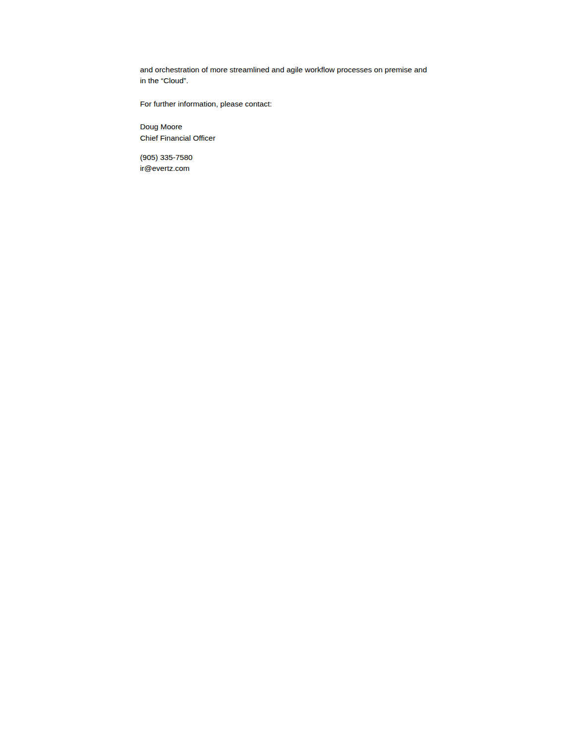and orchestration of more streamlined and agile workflow processes on premise and in the “Cloud”.
For further information, please contact:
Doug Moore
Chief Financial Officer
(905) 335-7580
ir@evertz.com